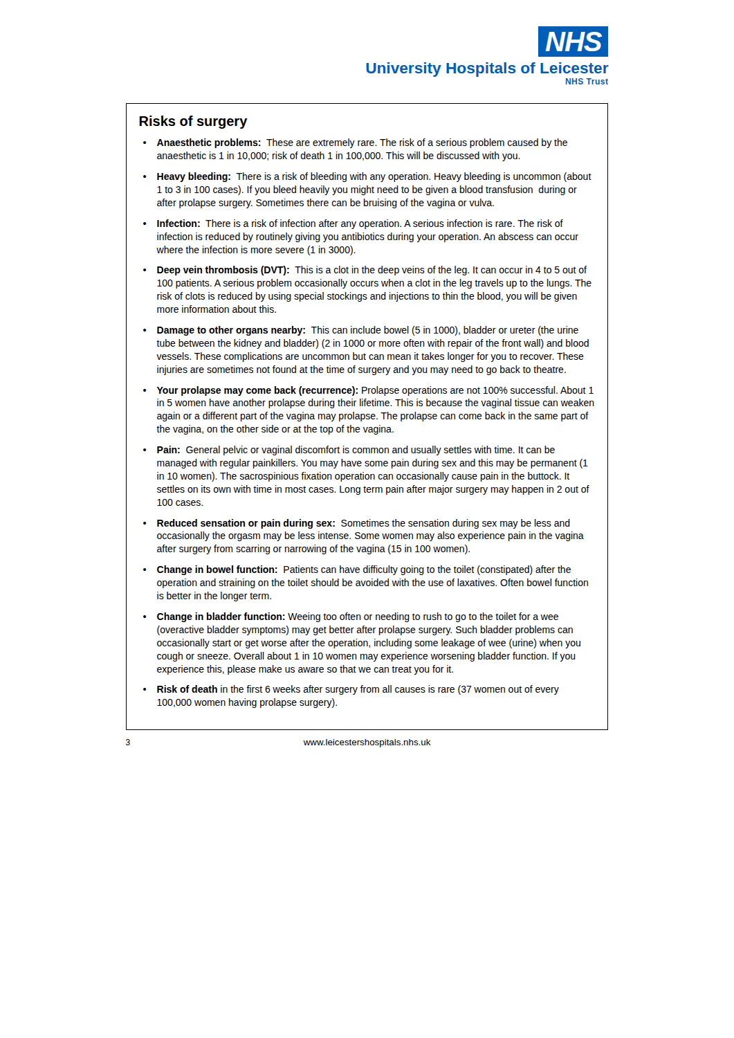NHS
University Hospitals of Leicester
NHS Trust
Risks of surgery
Anaesthetic problems: These are extremely rare. The risk of a serious problem caused by the anaesthetic is 1 in 10,000; risk of death 1 in 100,000. This will be discussed with you.
Heavy bleeding: There is a risk of bleeding with any operation. Heavy bleeding is uncommon (about 1 to 3 in 100 cases). If you bleed heavily you might need to be given a blood transfusion during or after prolapse surgery. Sometimes there can be bruising of the vagina or vulva.
Infection: There is a risk of infection after any operation. A serious infection is rare. The risk of infection is reduced by routinely giving you antibiotics during your operation. An abscess can occur where the infection is more severe (1 in 3000).
Deep vein thrombosis (DVT): This is a clot in the deep veins of the leg. It can occur in 4 to 5 out of 100 patients. A serious problem occasionally occurs when a clot in the leg travels up to the lungs. The risk of clots is reduced by using special stockings and injections to thin the blood, you will be given more information about this.
Damage to other organs nearby: This can include bowel (5 in 1000), bladder or ureter (the urine tube between the kidney and bladder) (2 in 1000 or more often with repair of the front wall) and blood vessels. These complications are uncommon but can mean it takes longer for you to recover. These injuries are sometimes not found at the time of surgery and you may need to go back to theatre.
Your prolapse may come back (recurrence): Prolapse operations are not 100% successful. About 1 in 5 women have another prolapse during their lifetime. This is because the vaginal tissue can weaken again or a different part of the vagina may prolapse. The prolapse can come back in the same part of the vagina, on the other side or at the top of the vagina.
Pain: General pelvic or vaginal discomfort is common and usually settles with time. It can be managed with regular painkillers. You may have some pain during sex and this may be permanent (1 in 10 women). The sacrospinious fixation operation can occasionally cause pain in the buttock. It settles on its own with time in most cases. Long term pain after major surgery may happen in 2 out of 100 cases.
Reduced sensation or pain during sex: Sometimes the sensation during sex may be less and occasionally the orgasm may be less intense. Some women may also experience pain in the vagina after surgery from scarring or narrowing of the vagina (15 in 100 women).
Change in bowel function: Patients can have difficulty going to the toilet (constipated) after the operation and straining on the toilet should be avoided with the use of laxatives. Often bowel function is better in the longer term.
Change in bladder function: Weeing too often or needing to rush to go to the toilet for a wee (overactive bladder symptoms) may get better after prolapse surgery. Such bladder problems can occasionally start or get worse after the operation, including some leakage of wee (urine) when you cough or sneeze. Overall about 1 in 10 women may experience worsening bladder function. If you experience this, please make us aware so that we can treat you for it.
Risk of death in the first 6 weeks after surgery from all causes is rare (37 women out of every 100,000 women having prolapse surgery).
3
www.leicestershospitals.nhs.uk